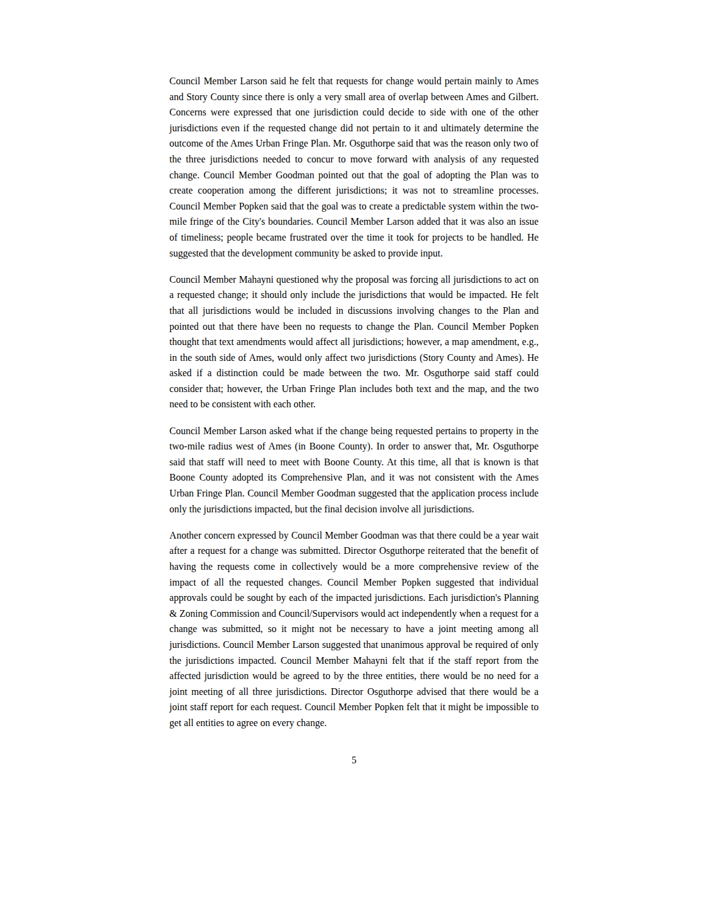Council Member Larson said he felt that requests for change would pertain mainly to Ames and Story County since there is only a very small area of overlap between Ames and Gilbert. Concerns were expressed that one jurisdiction could decide to side with one of the other jurisdictions even if the requested change did not pertain to it and ultimately determine the outcome of the Ames Urban Fringe Plan. Mr. Osguthorpe said that was the reason only two of the three jurisdictions needed to concur to move forward with analysis of any requested change. Council Member Goodman pointed out that the goal of adopting the Plan was to create cooperation among the different jurisdictions; it was not to streamline processes. Council Member Popken said that the goal was to create a predictable system within the two-mile fringe of the City's boundaries. Council Member Larson added that it was also an issue of timeliness; people became frustrated over the time it took for projects to be handled. He suggested that the development community be asked to provide input.
Council Member Mahayni questioned why the proposal was forcing all jurisdictions to act on a requested change; it should only include the jurisdictions that would be impacted. He felt that all jurisdictions would be included in discussions involving changes to the Plan and pointed out that there have been no requests to change the Plan. Council Member Popken thought that text amendments would affect all jurisdictions; however, a map amendment, e.g., in the south side of Ames, would only affect two jurisdictions (Story County and Ames). He asked if a distinction could be made between the two. Mr. Osguthorpe said staff could consider that; however, the Urban Fringe Plan includes both text and the map, and the two need to be consistent with each other.
Council Member Larson asked what if the change being requested pertains to property in the two-mile radius west of Ames (in Boone County). In order to answer that, Mr. Osguthorpe said that staff will need to meet with Boone County. At this time, all that is known is that Boone County adopted its Comprehensive Plan, and it was not consistent with the Ames Urban Fringe Plan. Council Member Goodman suggested that the application process include only the jurisdictions impacted, but the final decision involve all jurisdictions.
Another concern expressed by Council Member Goodman was that there could be a year wait after a request for a change was submitted. Director Osguthorpe reiterated that the benefit of having the requests come in collectively would be a more comprehensive review of the impact of all the requested changes. Council Member Popken suggested that individual approvals could be sought by each of the impacted jurisdictions. Each jurisdiction's Planning & Zoning Commission and Council/Supervisors would act independently when a request for a change was submitted, so it might not be necessary to have a joint meeting among all jurisdictions. Council Member Larson suggested that unanimous approval be required of only the jurisdictions impacted. Council Member Mahayni felt that if the staff report from the affected jurisdiction would be agreed to by the three entities, there would be no need for a joint meeting of all three jurisdictions. Director Osguthorpe advised that there would be a joint staff report for each request. Council Member Popken felt that it might be impossible to get all entities to agree on every change.
5